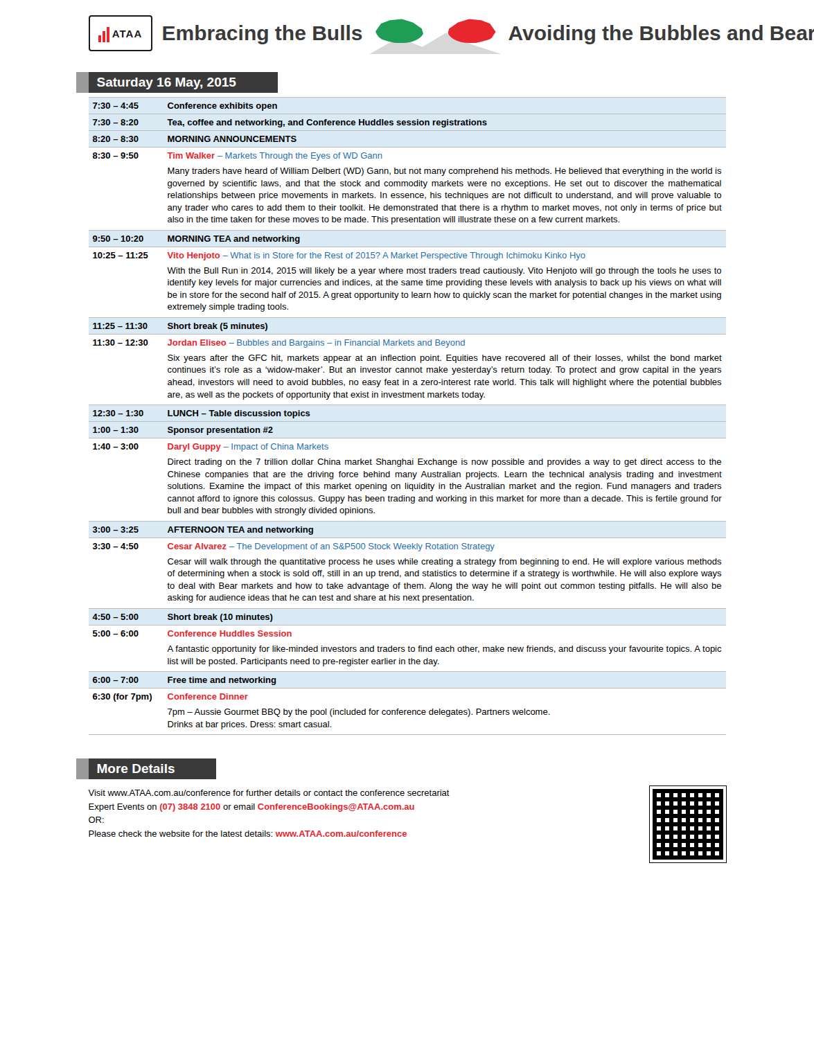ATAA
Embracing the Bulls
Avoiding the Bubbles and Bears
Saturday 16 May, 2015
| 7:30 – 4:45 | Conference exhibits open |
| 7:30 – 8:20 | Tea, coffee and networking, and Conference Huddles session registrations |
| 8:20 – 8:30 | MORNING ANNOUNCEMENTS |
| 8:30 – 9:50 | Tim Walker – Markets Through the Eyes of WD Gann Many traders have heard of William Delbert (WD) Gann, but not many comprehend his methods. He believed that everything in the world is governed by scientific laws, and that the stock and commodity markets were no exceptions. He set out to discover the mathematical relationships between price movements in markets. In essence, his techniques are not difficult to understand, and will prove valuable to any trader who cares to add them to their toolkit. He demonstrated that there is a rhythm to market moves, not only in terms of price but also in the time taken for these moves to be made. This presentation will illustrate these on a few current markets. |
| 9:50 – 10:20 | MORNING TEA and networking |
| 10:25 – 11:25 | Vito Henjoto – What is in Store for the Rest of 2015? A Market Perspective Through Ichimoku Kinko Hyo With the Bull Run in 2014, 2015 will likely be a year where most traders tread cautiously. Vito Henjoto will go through the tools he uses to identify key levels for major currencies and indices, at the same time providing these levels with analysis to back up his views on what will be in store for the second half of 2015. A great opportunity to learn how to quickly scan the market for potential changes in the market using extremely simple trading tools. |
| 11:25 – 11:30 | Short break (5 minutes) |
| 11:30 – 12:30 | Jordan Eliseo – Bubbles and Bargains – in Financial Markets and Beyond Six years after the GFC hit, markets appear at an inflection point. Equities have recovered all of their losses, whilst the bond market continues it’s role as a ‘widow-maker’. But an investor cannot make yesterday’s return today. To protect and grow capital in the years ahead, investors will need to avoid bubbles, no easy feat in a zero-interest rate world. This talk will highlight where the potential bubbles are, as well as the pockets of opportunity that exist in investment markets today. |
| 12:30 – 1:30 | LUNCH – Table discussion topics |
| 1:00 – 1:30 | Sponsor presentation #2 |
| 1:40 – 3:00 | Daryl Guppy – Impact of China Markets Direct trading on the 7 trillion dollar China market Shanghai Exchange is now possible and provides a way to get direct access to the Chinese companies that are the driving force behind many Australian projects. Learn the technical analysis trading and investment solutions. Examine the impact of this market opening on liquidity in the Australian market and the region. Fund managers and traders cannot afford to ignore this colossus. Guppy has been trading and working in this market for more than a decade. This is fertile ground for bull and bear bubbles with strongly divided opinions. |
| 3:00 – 3:25 | AFTERNOON TEA and networking |
| 3:30 – 4:50 | Cesar Alvarez – The Development of an S&P500 Stock Weekly Rotation Strategy Cesar will walk through the quantitative process he uses while creating a strategy from beginning to end. He will explore various methods of determining when a stock is sold off, still in an up trend, and statistics to determine if a strategy is worthwhile. He will also explore ways to deal with Bear markets and how to take advantage of them. Along the way he will point out common testing pitfalls. He will also be asking for audience ideas that he can test and share at his next presentation. |
| 4:50 – 5:00 | Short break (10 minutes) |
| 5:00 – 6:00 | Conference Huddles Session A fantastic opportunity for like-minded investors and traders to find each other, make new friends, and discuss your favourite topics. A topic list will be posted. Participants need to pre-register earlier in the day. |
| 6:00 – 7:00 | Free time and networking |
| 6:30 (for 7pm) | Conference Dinner 7pm – Aussie Gourmet BBQ by the pool (included for conference delegates). Partners welcome. Drinks at bar prices. Dress: smart casual. |
More Details
Visit www.ATAA.com.au/conference for further details or contact the conference secretariat
Expert Events on (07) 3848 2100 or email ConferenceBookings@ATAA.com.au
OR:
Please check the website for the latest details: www.ATAA.com.au/conference